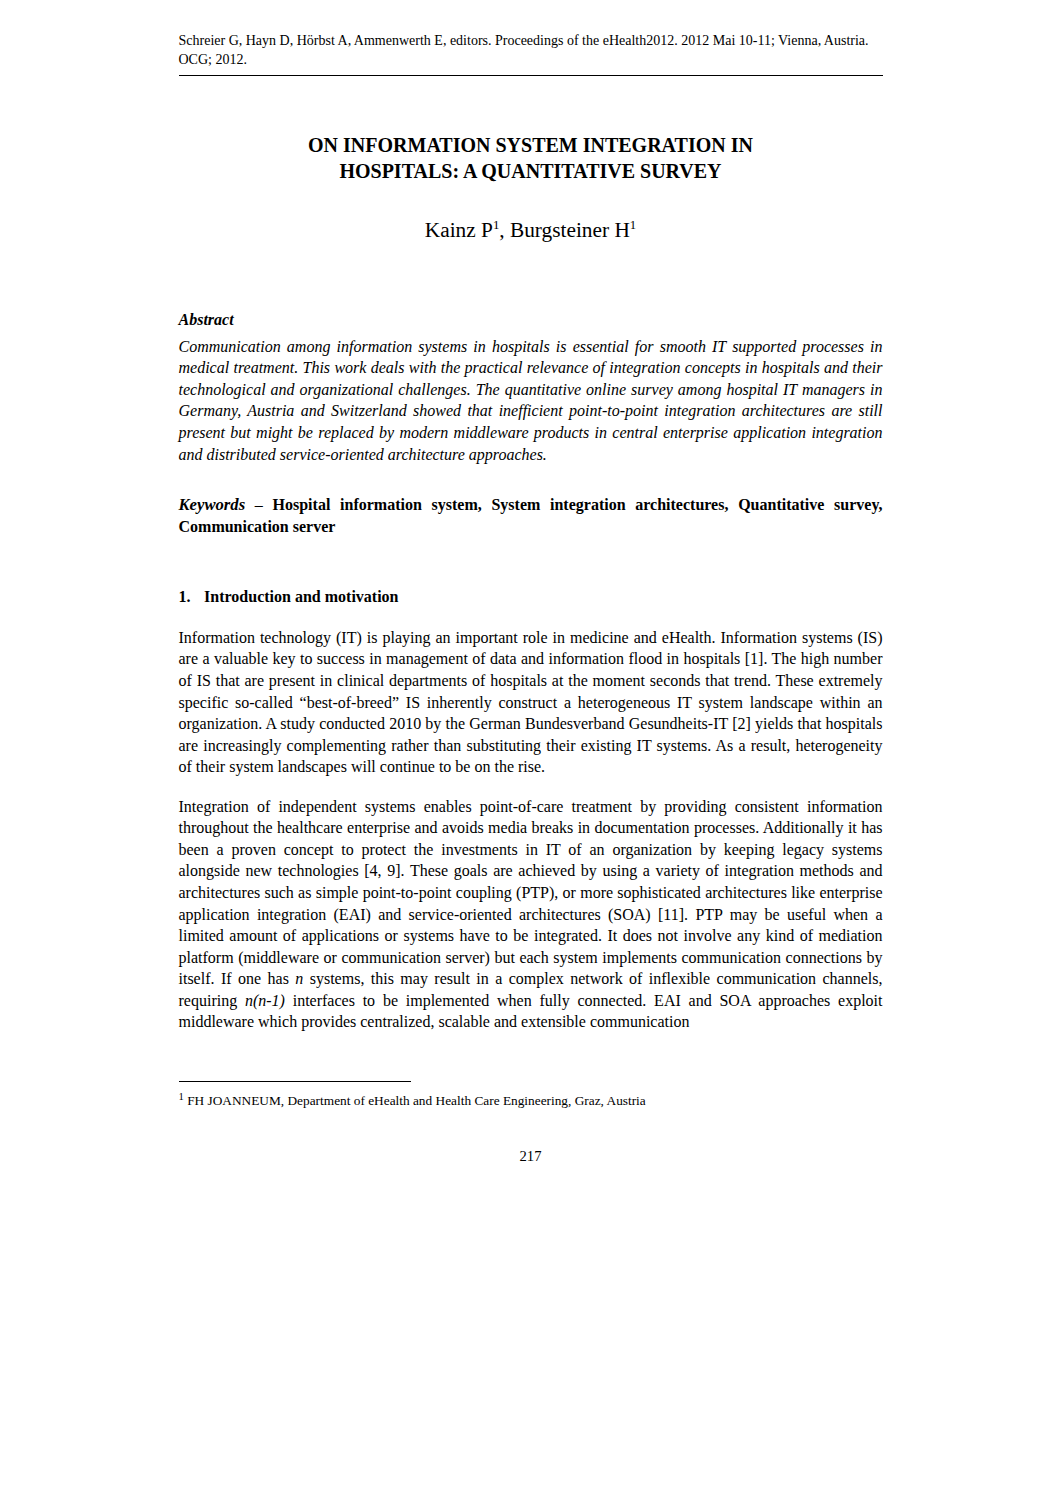Schreier G, Hayn D, Hörbst A, Ammenwerth E, editors. Proceedings of the eHealth2012. 2012 Mai 10-11; Vienna, Austria. OCG; 2012.
On Information System Integration in
Hospitals: A Quantitative Survey
Kainz P1, Burgsteiner H1
Abstract
Communication among information systems in hospitals is essential for smooth IT supported processes in medical treatment. This work deals with the practical relevance of integration concepts in hospitals and their technological and organizational challenges. The quantitative online survey among hospital IT managers in Germany, Austria and Switzerland showed that inefficient point-to-point integration architectures are still present but might be replaced by modern middleware products in central enterprise application integration and distributed service-oriented architecture approaches.
Keywords – Hospital information system, System integration architectures, Quantitative survey, Communication server
1. Introduction and motivation
Information technology (IT) is playing an important role in medicine and eHealth. Information systems (IS) are a valuable key to success in management of data and information flood in hospitals [1]. The high number of IS that are present in clinical departments of hospitals at the moment seconds that trend. These extremely specific so-called “best-of-breed” IS inherently construct a heterogeneous IT system landscape within an organization. A study conducted 2010 by the German Bundesverband Gesundheits-IT [2] yields that hospitals are increasingly complementing rather than substituting their existing IT systems. As a result, heterogeneity of their system landscapes will continue to be on the rise.
Integration of independent systems enables point-of-care treatment by providing consistent information throughout the healthcare enterprise and avoids media breaks in documentation processes. Additionally it has been a proven concept to protect the investments in IT of an organization by keeping legacy systems alongside new technologies [4, 9]. These goals are achieved by using a variety of integration methods and architectures such as simple point-to-point coupling (PTP), or more sophisticated architectures like enterprise application integration (EAI) and service-oriented architectures (SOA) [11]. PTP may be useful when a limited amount of applications or systems have to be integrated. It does not involve any kind of mediation platform (middleware or communication server) but each system implements communication connections by itself. If one has n systems, this may result in a complex network of inflexible communication channels, requiring n(n-1) interfaces to be implemented when fully connected. EAI and SOA approaches exploit middleware which provides centralized, scalable and extensible communication
1 FH JOANNEUM, Department of eHealth and Health Care Engineering, Graz, Austria
217